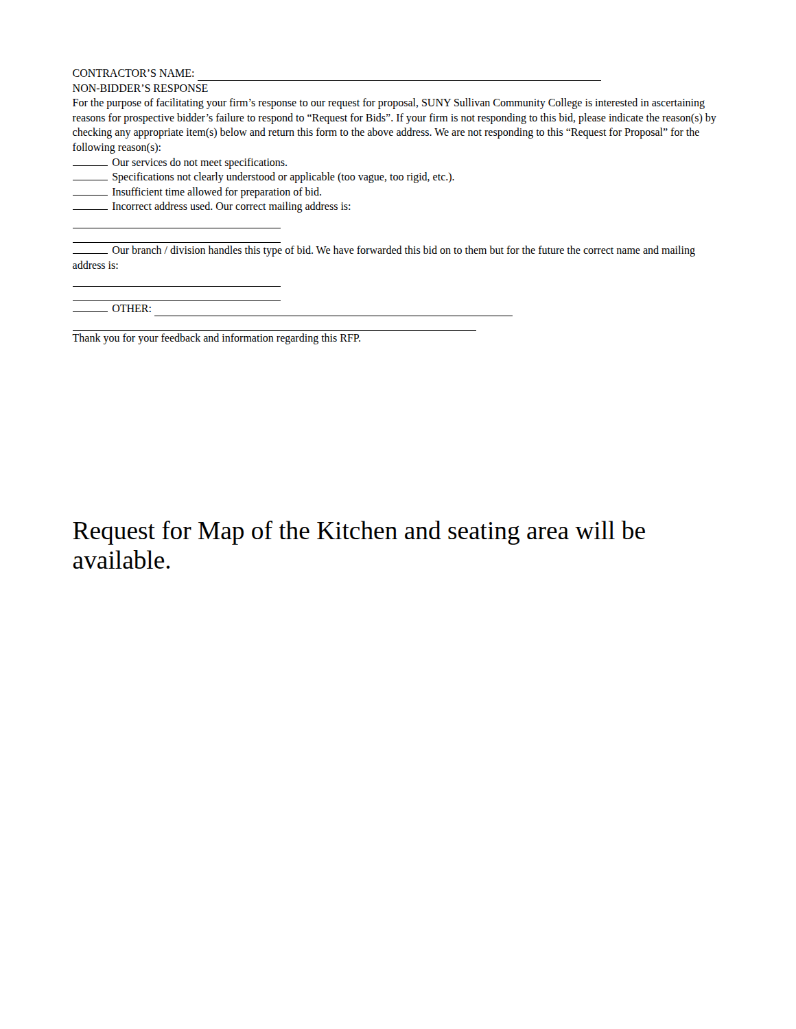CONTRACTOR’S NAME:
Non-Bidder’s Response
For the purpose of facilitating your firm’s response to our request for proposal, SUNY Sullivan Community College is interested in ascertaining reasons for prospective bidder’s failure to respond to “Request for Bids”. If your firm is not responding to this bid, please indicate the reason(s) by checking any appropriate item(s) below and return this form to the above address. We are not responding to this “Request for Proposal” for the following reason(s):
Our services do not meet specifications.
Specifications not clearly understood or applicable (too vague, too rigid, etc.).
Insufficient time allowed for preparation of bid.
Incorrect address used. Our correct mailing address is:
Our branch / division handles this type of bid. We have forwarded this bid on to them but for the future the correct name and mailing address is:
OTHER:
Thank you for your feedback and information regarding this RFP.
Request for Map of the Kitchen and seating area will be available.